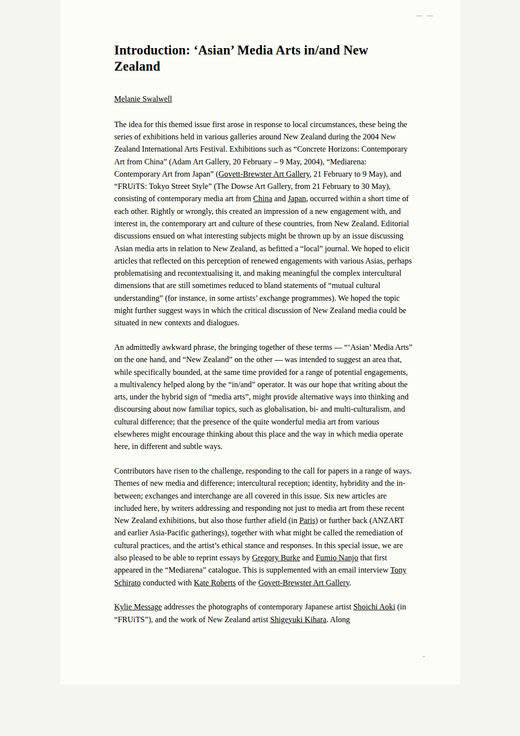— —
Introduction: ‘Asian’ Media Arts in/and New
Zealand
Melanie Swalwell
The idea for this themed issue first arose in response to local circumstances, these being the series of exhibitions held in various galleries around New Zealand during the 2004 New Zealand International Arts Festival. Exhibitions such as “Concrete Horizons: Contemporary Art from China” (Adam Art Gallery, 20 February – 9 May, 2004), “Mediarena: Contemporary Art from Japan” (Govett-Brewster Art Gallery, 21 February to 9 May), and “FRUiTS: Tokyo Street Style” (The Dowse Art Gallery, from 21 February to 30 May), consisting of contemporary media art from China and Japan, occurred within a short time of each other. Rightly or wrongly, this created an impression of a new engagement with, and interest in, the contemporary art and culture of these countries, from New Zealand. Editorial discussions ensued on what interesting subjects might be thrown up by an issue discussing Asian media arts in relation to New Zealand, as befitted a “local” journal. We hoped to elicit articles that reflected on this perception of renewed engagements with various Asias, perhaps problematising and recontextualising it, and making meaningful the complex intercultural dimensions that are still sometimes reduced to bland statements of “mutual cultural understanding” (for instance, in some artists’ exchange programmes). We hoped the topic might further suggest ways in which the critical discussion of New Zealand media could be situated in new contexts and dialogues.
An admittedly awkward phrase, the bringing together of these terms — “‘Asian’ Media Arts” on the one hand, and “New Zealand” on the other — was intended to suggest an area that, while specifically bounded, at the same time provided for a range of potential engagements, a multivalency helped along by the “in/and” operator. It was our hope that writing about the arts, under the hybrid sign of “media arts”, might provide alternative ways into thinking and discoursing about now familiar topics, such as globalisation, bi- and multi-culturalism, and cultural difference; that the presence of the quite wonderful media art from various elsewheres might encourage thinking about this place and the way in which media operate here, in different and subtle ways.
Contributors have risen to the challenge, responding to the call for papers in a range of ways. Themes of new media and difference; intercultural reception; identity, hybridity and the in-between; exchanges and interchange are all covered in this issue. Six new articles are included here, by writers addressing and responding not just to media art from these recent New Zealand exhibitions, but also those further afield (in Paris) or further back (ANZART and earlier Asia-Pacific gatherings), together with what might be called the remediation of cultural practices, and the artist’s ethical stance and responses. In this special issue, we are also pleased to be able to reprint essays by Gregory Burke and Fumio Nanjo that first appeared in the “Mediarena” catalogue. This is supplemented with an email interview Tony Schirato conducted with Kate Roberts of the Govett-Brewster Art Gallery.
Kylie Message addresses the photographs of contemporary Japanese artist Shoichi Aoki (in “FRUiTS”), and the work of New Zealand artist Shigeyuki Kihara. Along
.